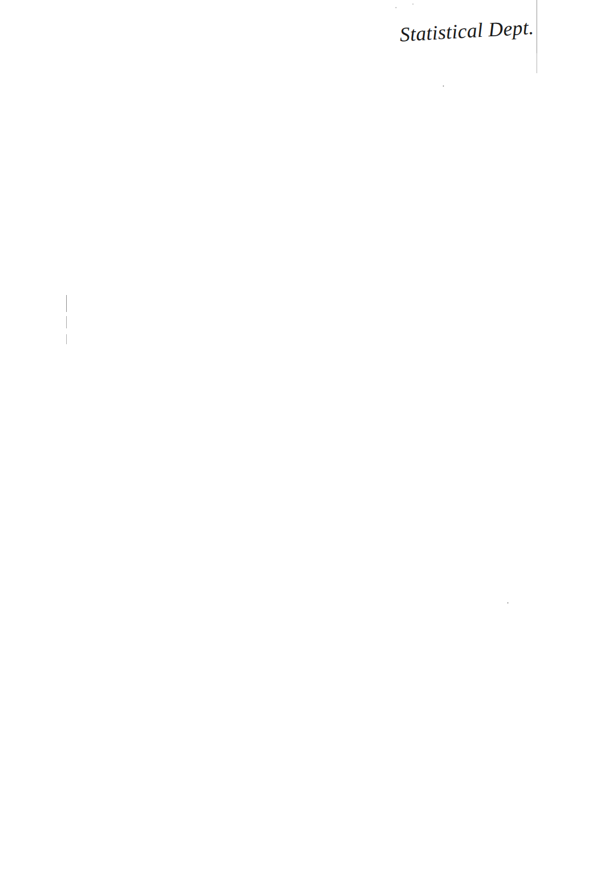Statistical Dept.